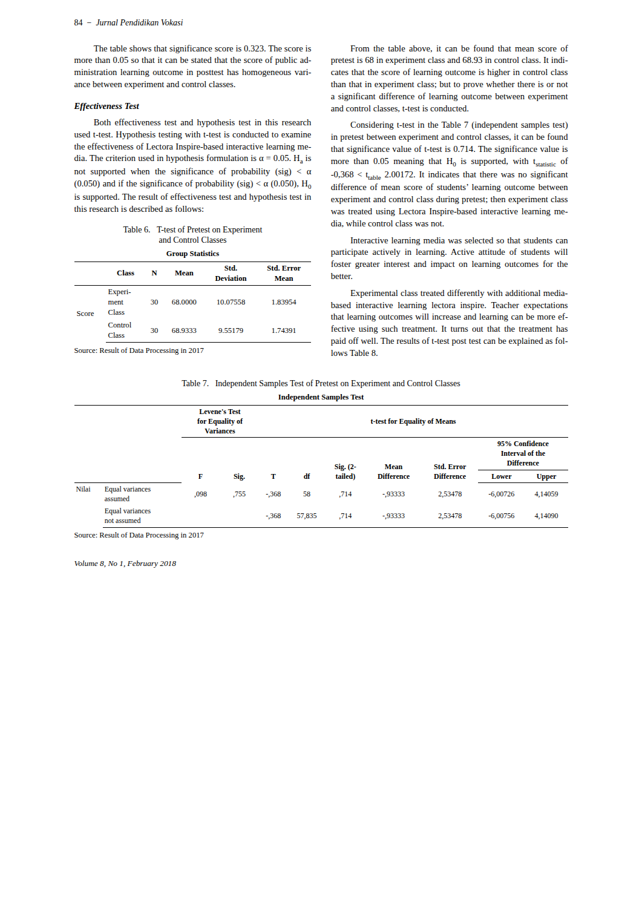84 − Jurnal Pendidikan Vokasi
The table shows that significance score is 0.323. The score is more than 0.05 so that it can be stated that the score of public administration learning outcome in posttest has homogeneous variance between experiment and control classes.
Effectiveness Test
Both effectiveness test and hypothesis test in this research used t-test. Hypothesis testing with t-test is conducted to examine the effectiveness of Lectora Inspire-based interactive learning media. The criterion used in hypothesis formulation is α = 0.05. Ha is not supported when the significance of probability (sig) < α (0.050) and if the significance of probability (sig) < α (0.050), H0 is supported. The result of effectiveness test and hypothesis test in this research is described as follows:
Table 6. T-test of Pretest on Experiment
and Control Classes
Group Statistics
| | Class | N | Mean | Std. Deviation | Std. Error Mean |
| --- | --- | --- | --- | --- | --- |
| Score | Experi- ment Class | 30 | 68.0000 | 10.07558 | 1.83954 |
| Control Class | 30 | 68.9333 | 9.55179 | 1.74391 |
Source: Result of Data Processing in 2017
From the table above, it can be found that mean score of pretest is 68 in experiment class and 68.93 in control class. It indicates that the score of learning outcome is higher in control class than that in experiment class; but to prove whether there is or not a significant difference of learning outcome between experiment and control classes, t-test is conducted.
Considering t-test in the Table 7 (independent samples test) in pretest between experiment and control classes, it can be found that significance value of t-test is 0.714. The significance value is more than 0.05 meaning that H0 is supported, with tstatistic of -0,368 < ttable 2.00172. It indicates that there was no significant difference of mean score of students’ learning outcome between experiment and control class during pretest; then experiment class was treated using Lectora Inspire-based interactive learning media, while control class was not.
Interactive learning media was selected so that students can participate actively in learning. Active attitude of students will foster greater interest and impact on learning outcomes for the better.
Experimental class treated differently with additional media-based interactive learning lectora inspire. Teacher expectations that learning outcomes will increase and learning can be more effective using such treatment. It turns out that the treatment has paid off well. The results of t-test post test can be explained as follows Table 8.
Table 7. Independent Samples Test of Pretest on Experiment and Control Classes
Independent Samples Test
| | Levene's Test for Equality of Variances | t-test for Equality of Means |
| --- | --- | --- |
| | F | Sig. | T | df | Sig. (2- tailed) | Mean Difference | Std. Error Difference | 95% Confidence Interval of the Difference |
| | Lower | Upper |
| Nilai | Equal variances assumed | ,098 | ,755 | -,368 | 58 | ,714 | -,93333 | 2,53478 | -6,00726 | 4,14059 |
| Equal variances not assumed | | | -,368 | 57,835 | ,714 | -,93333 | 2,53478 | -6,00756 | 4,14090 |
Source: Result of Data Processing in 2017
Volume 8, No 1, February 2018